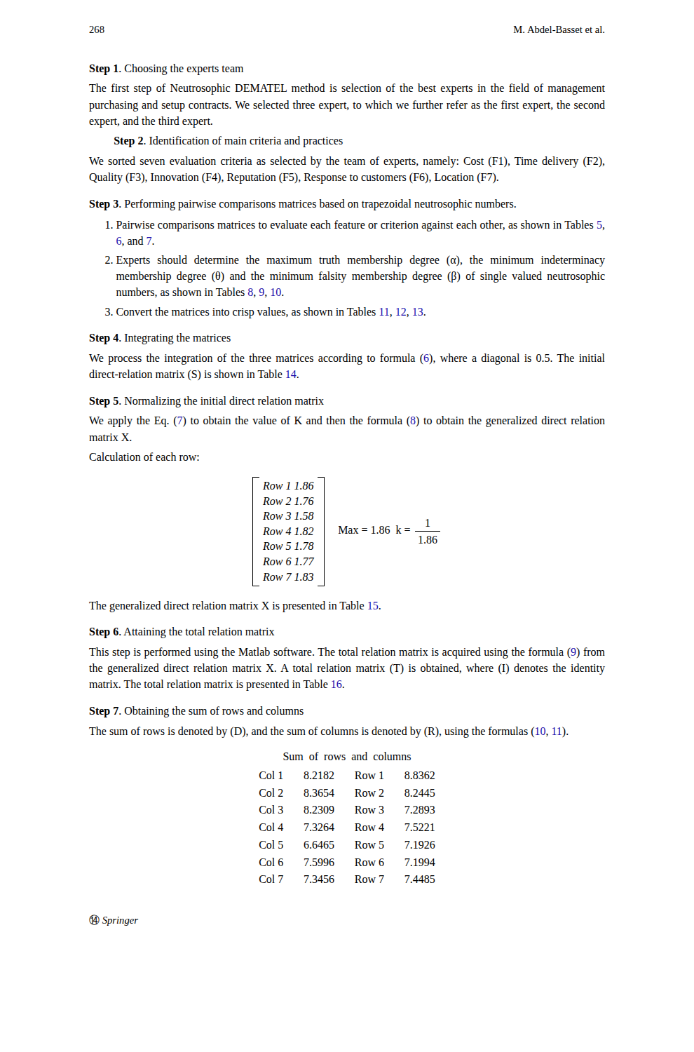268 M. Abdel-Basset et al.
Step 1. Choosing the experts team
The first step of Neutrosophic DEMATEL method is selection of the best experts in the field of management purchasing and setup contracts. We selected three expert, to which we further refer as the first expert, the second expert, and the third expert.
Step 2. Identification of main criteria and practices
We sorted seven evaluation criteria as selected by the team of experts, namely: Cost (F1), Time delivery (F2), Quality (F3), Innovation (F4), Reputation (F5), Response to customers (F6), Location (F7).
Step 3. Performing pairwise comparisons matrices based on trapezoidal neutrosophic numbers.
Pairwise comparisons matrices to evaluate each feature or criterion against each other, as shown in Tables 5, 6, and 7.
Experts should determine the maximum truth membership degree (α), the minimum indeterminacy membership degree (θ) and the minimum falsity membership degree (β) of single valued neutrosophic numbers, as shown in Tables 8, 9, 10.
Convert the matrices into crisp values, as shown in Tables 11, 12, 13.
Step 4. Integrating the matrices
We process the integration of the three matrices according to formula (6), where a diagonal is 0.5. The initial direct-relation matrix (S) is shown in Table 14.
Step 5. Normalizing the initial direct relation matrix
We apply the Eq. (7) to obtain the value of K and then the formula (8) to obtain the generalized direct relation matrix X.
Calculation of each row:
Row 1 1.86
Row 2 1.76
Row 3 1.58
Row 4 1.82
Row 5 1.78
Row 6 1.77
Row 7 1.83
Max = 1.86 k = 11.86
The generalized direct relation matrix X is presented in Table 15.
Step 6. Attaining the total relation matrix
This step is performed using the Matlab software. The total relation matrix is acquired using the formula (9) from the generalized direct relation matrix X. A total relation matrix (T) is obtained, where (I) denotes the identity matrix. The total relation matrix is presented in Table 16.
Step 7. Obtaining the sum of rows and columns
The sum of rows is denoted by (D), and the sum of columns is denoted by (R), using the formulas (10, 11).
Sum of rows and columns
| Col 1 | 8.2182 | Row 1 | 8.8362 |
| Col 2 | 8.3654 | Row 2 | 8.2445 |
| Col 3 | 8.2309 | Row 3 | 7.2893 |
| Col 4 | 7.3264 | Row 4 | 7.5221 |
| Col 5 | 6.6465 | Row 5 | 7.1926 |
| Col 6 | 7.5996 | Row 6 | 7.1994 |
| Col 7 | 7.3456 | Row 7 | 7.4485 |
⑭ Springer